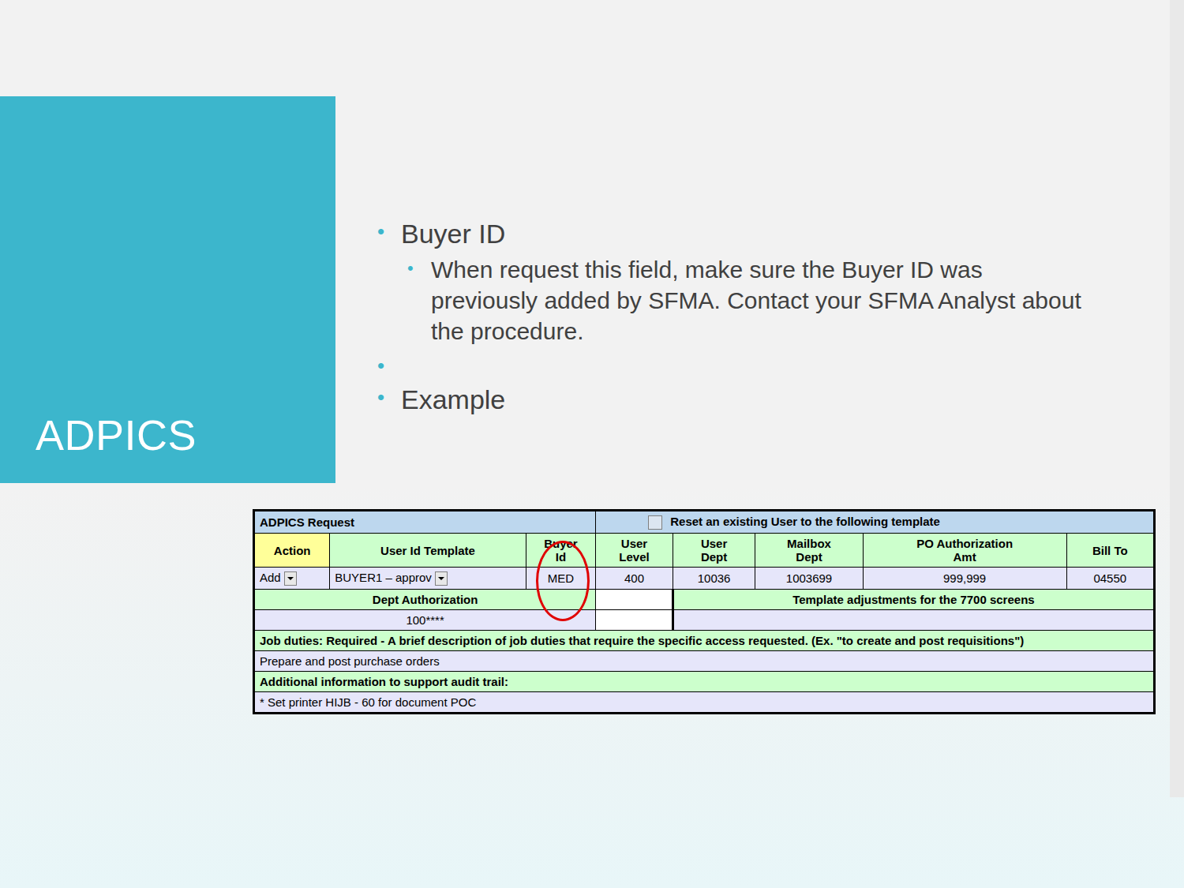ADPICS
Buyer ID
When request this field, make sure the Buyer ID was previously added by SFMA. Contact your SFMA Analyst about the procedure.
Example
| ADPICS Request | Reset an existing User to the following template |
| Action | User Id Template | Buyer Id | User Level | User Dept | Mailbox Dept | PO Authorization Amt | Bill To |
| Add | BUYER1 – approv | MED | 400 | 10036 | 1003699 | 999,999 | 04550 |
| Dept Authorization | | Template adjustments for the 7700 screens |
| 100**** | | |
| Job duties : Required - A brief description of job duties that require the specific access requested. (Ex. "to create and post requisitions") |
| Prepare and post purchase orders |
| Additional information to support audit trail: |
| * Set printer HIJB - 60 for document POC |